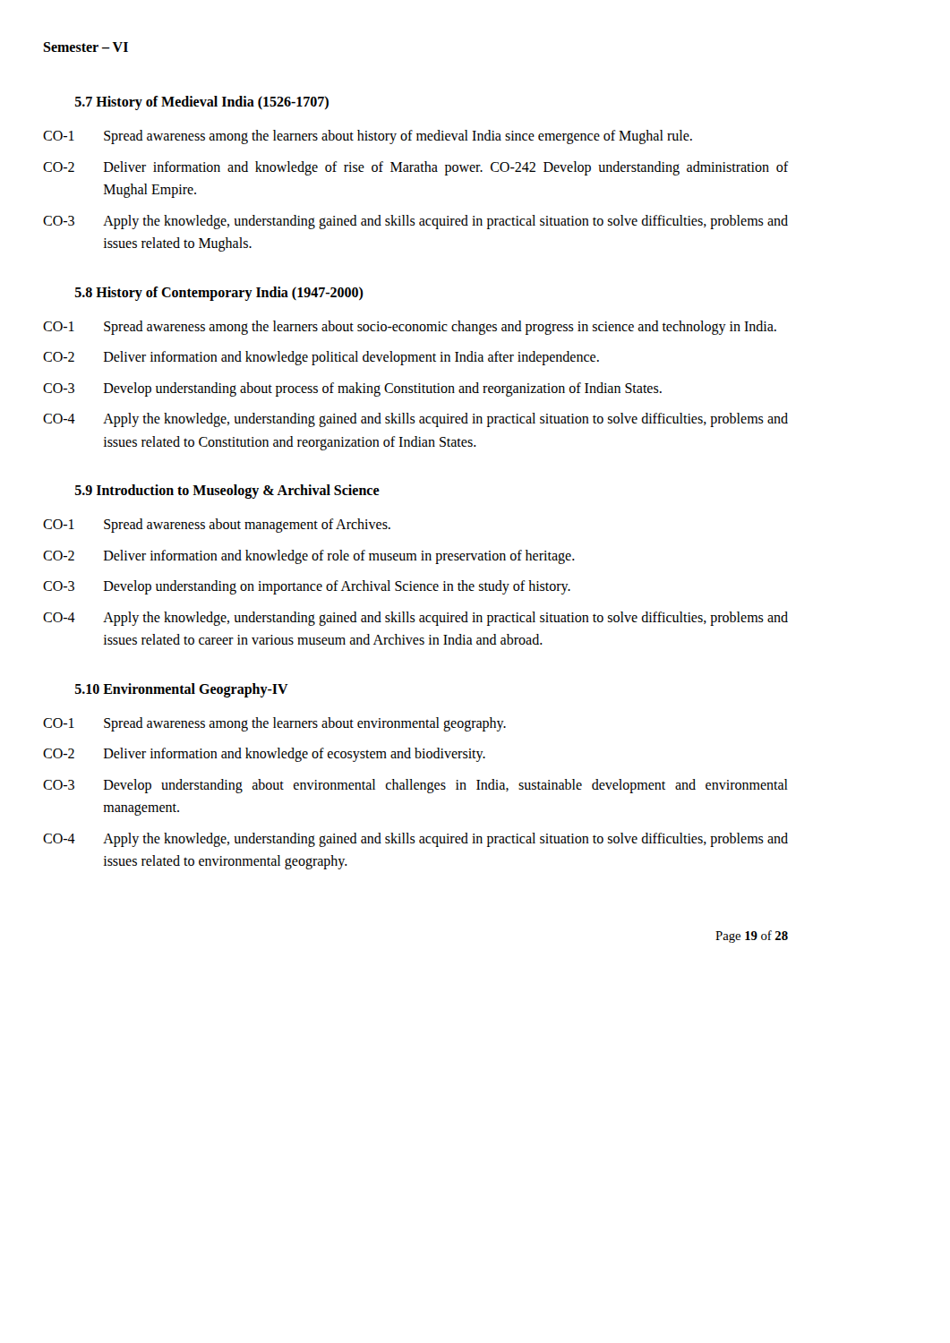Semester – VI
5.7 History of Medieval India (1526-1707)
CO-1
Spread awareness among the learners about history of medieval India since emergence of Mughal rule.
CO-2
Deliver information and knowledge of rise of Maratha power. CO-242 Develop understanding administration of Mughal Empire.
CO-3
Apply the knowledge, understanding gained and skills acquired in practical situation to solve difficulties, problems and issues related to Mughals.
5.8 History of Contemporary India (1947-2000)
CO-1
Spread awareness among the learners about socio-economic changes and progress in science and technology in India.
CO-2
Deliver information and knowledge political development in India after independence.
CO-3
Develop understanding about process of making Constitution and reorganization of Indian States.
CO-4
Apply the knowledge, understanding gained and skills acquired in practical situation to solve difficulties, problems and issues related to Constitution and reorganization of Indian States.
5.9 Introduction to Museology & Archival Science
CO-1
Spread awareness about management of Archives.
CO-2
Deliver information and knowledge of role of museum in preservation of heritage.
CO-3
Develop understanding on importance of Archival Science in the study of history.
CO-4
Apply the knowledge, understanding gained and skills acquired in practical situation to solve difficulties, problems and issues related to career in various museum and Archives in India and abroad.
5.10 Environmental Geography-IV
CO-1
Spread awareness among the learners about environmental geography.
CO-2
Deliver information and knowledge of ecosystem and biodiversity.
CO-3
Develop understanding about environmental challenges in India, sustainable development and environmental management.
CO-4
Apply the knowledge, understanding gained and skills acquired in practical situation to solve difficulties, problems and issues related to environmental geography.
Page 19 of 28